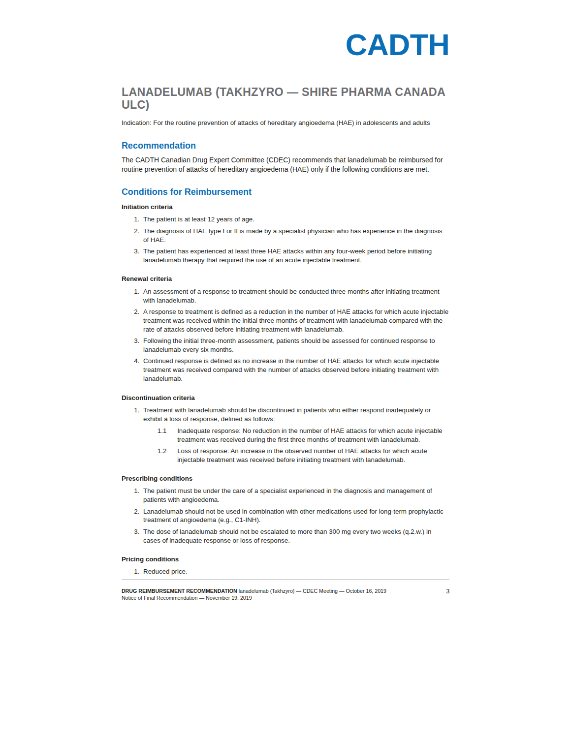CADTH
LANADELUMAB (TAKHZYRO — SHIRE PHARMA CANADA ULC)
Indication: For the routine prevention of attacks of hereditary angioedema (HAE) in adolescents and adults
Recommendation
The CADTH Canadian Drug Expert Committee (CDEC) recommends that lanadelumab be reimbursed for routine prevention of attacks of hereditary angioedema (HAE) only if the following conditions are met.
Conditions for Reimbursement
Initiation criteria
The patient is at least 12 years of age.
The diagnosis of HAE type I or II is made by a specialist physician who has experience in the diagnosis of HAE.
The patient has experienced at least three HAE attacks within any four-week period before initiating lanadelumab therapy that required the use of an acute injectable treatment.
Renewal criteria
An assessment of a response to treatment should be conducted three months after initiating treatment with lanadelumab.
A response to treatment is defined as a reduction in the number of HAE attacks for which acute injectable treatment was received within the initial three months of treatment with lanadelumab compared with the rate of attacks observed before initiating treatment with lanadelumab.
Following the initial three-month assessment, patients should be assessed for continued response to lanadelumab every six months.
Continued response is defined as no increase in the number of HAE attacks for which acute injectable treatment was received compared with the number of attacks observed before initiating treatment with lanadelumab.
Discontinuation criteria
Treatment with lanadelumab should be discontinued in patients who either respond inadequately or exhibit a loss of response, defined as follows:
1.1 Inadequate response: No reduction in the number of HAE attacks for which acute injectable treatment was received during the first three months of treatment with lanadelumab.
1.2 Loss of response: An increase in the observed number of HAE attacks for which acute injectable treatment was received before initiating treatment with lanadelumab.
Prescribing conditions
The patient must be under the care of a specialist experienced in the diagnosis and management of patients with angioedema.
Lanadelumab should not be used in combination with other medications used for long-term prophylactic treatment of angioedema (e.g., C1-INH).
The dose of lanadelumab should not be escalated to more than 300 mg every two weeks (q.2.w.) in cases of inadequate response or loss of response.
Pricing conditions
Reduced price.
DRUG REIMBURSEMENT RECOMMENDATION lanadelumab (Takhzyro) — CDEC Meeting — October 16, 2019
Notice of Final Recommendation — November 19, 2019
3